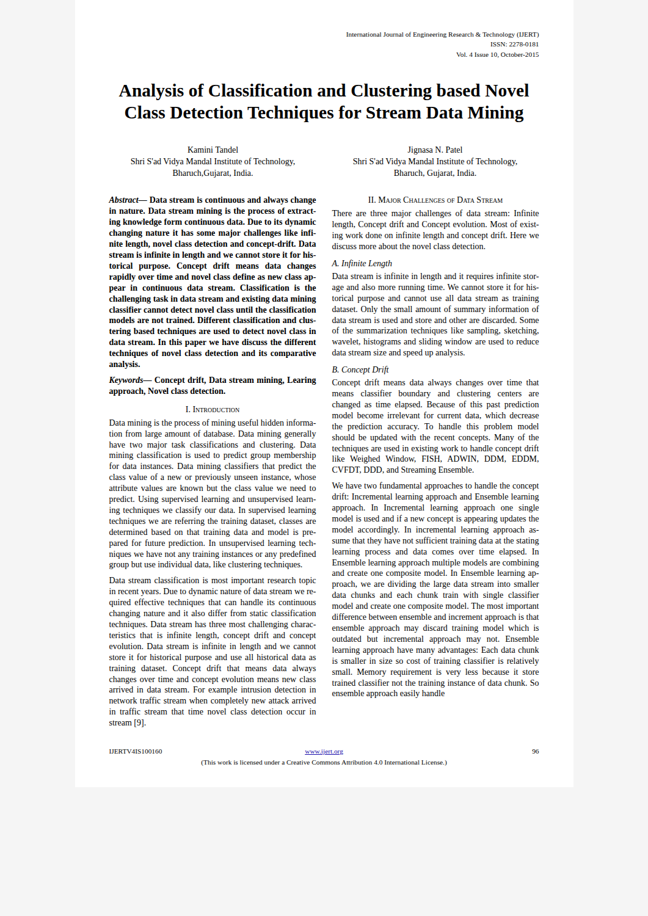International Journal of Engineering Research & Technology (IJERT)
ISSN: 2278-0181
Vol. 4 Issue 10, October-2015
Analysis of Classification and Clustering based Novel Class Detection Techniques for Stream Data Mining
Kamini Tandel Shri S'ad Vidya Mandal Institute of Technology,
Bharuch,Gujarat, India.
Jignasa N. Patel Shri S'ad Vidya Mandal Institute of Technology,
Bharuch, Gujarat, India.
Abstract— Data stream is continuous and always change in nature. Data stream mining is the process of extracting knowledge form continuous data. Due to its dynamic changing nature it has some major challenges like infinite length, novel class detection and concept-drift. Data stream is infinite in length and we cannot store it for historical purpose. Concept drift means data changes rapidly over time and novel class define as new class appear in continuous data stream. Classification is the challenging task in data stream and existing data mining classifier cannot detect novel class until the classification models are not trained. Different classification and clustering based techniques are used to detect novel class in data stream. In this paper we have discuss the different techniques of novel class detection and its comparative analysis.
Keywords— Concept drift, Data stream mining, Learing approach, Novel class detection.
I. Introduction
Data mining is the process of mining useful hidden information from large amount of database. Data mining generally have two major task classifications and clustering. Data mining classification is used to predict group membership for data instances. Data mining classifiers that predict the class value of a new or previously unseen instance, whose attribute values are known but the class value we need to predict. Using supervised learning and unsupervised learning techniques we classify our data. In supervised learning techniques we are referring the training dataset, classes are determined based on that training data and model is prepared for future prediction. In unsupervised learning techniques we have not any training instances or any predefined group but use individual data, like clustering techniques.
Data stream classification is most important research topic in recent years. Due to dynamic nature of data stream we required effective techniques that can handle its continuous changing nature and it also differ from static classification techniques. Data stream has three most challenging characteristics that is infinite length, concept drift and concept evolution. Data stream is infinite in length and we cannot store it for historical purpose and use all historical data as training dataset. Concept drift that means data always changes over time and concept evolution means new class arrived in data stream. For example intrusion detection in network traffic stream when completely new attack arrived in traffic stream that time novel class detection occur in stream [9].
II. Major Challenges of Data Stream
There are three major challenges of data stream: Infinite length, Concept drift and Concept evolution. Most of existing work done on infinite length and concept drift. Here we discuss more about the novel class detection.
A. Infinite Length
Data stream is infinite in length and it requires infinite storage and also more running time. We cannot store it for historical purpose and cannot use all data stream as training dataset. Only the small amount of summary information of data stream is used and store and other are discarded. Some of the summarization techniques like sampling, sketching, wavelet, histograms and sliding window are used to reduce data stream size and speed up analysis.
B. Concept Drift
Concept drift means data always changes over time that means classifier boundary and clustering centers are changed as time elapsed. Because of this past prediction model become irrelevant for current data, which decrease the prediction accuracy. To handle this problem model should be updated with the recent concepts. Many of the techniques are used in existing work to handle concept drift like Weighed Window, FISH, ADWIN, DDM, EDDM, CVFDT, DDD, and Streaming Ensemble.
We have two fundamental approaches to handle the concept drift: Incremental learning approach and Ensemble learning approach. In Incremental learning approach one single model is used and if a new concept is appearing updates the model accordingly. In incremental learning approach assume that they have not sufficient training data at the stating learning process and data comes over time elapsed. In Ensemble learning approach multiple models are combining and create one composite model. In Ensemble learning approach, we are dividing the large data stream into smaller data chunks and each chunk train with single classifier model and create one composite model. The most important difference between ensemble and increment approach is that ensemble approach may discard training model which is outdated but incremental approach may not. Ensemble learning approach have many advantages: Each data chunk is smaller in size so cost of training classifier is relatively small. Memory requirement is very less because it store trained classifier not the training instance of data chunk. So ensemble approach easily handle
IJERTV4IS100160 www.ijert.org 96
(This work is licensed under a Creative Commons Attribution 4.0 International License.)